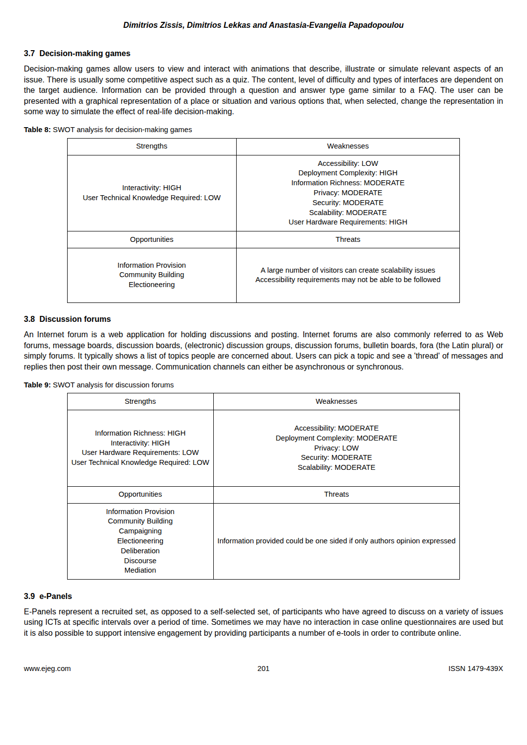Dimitrios Zissis, Dimitrios Lekkas and Anastasia-Evangelia Papadopoulou
3.7 Decision-making games
Decision-making games allow users to view and interact with animations that describe, illustrate or simulate relevant aspects of an issue. There is usually some competitive aspect such as a quiz. The content, level of difficulty and types of interfaces are dependent on the target audience. Information can be provided through a question and answer type game similar to a FAQ. The user can be presented with a graphical representation of a place or situation and various options that, when selected, change the representation in some way to simulate the effect of real-life decision-making.
Table 8: SWOT analysis for decision-making games
| Strengths | Weaknesses |
| --- | --- |
| Interactivity: HIGH User Technical Knowledge Required: LOW | Accessibility: LOW Deployment Complexity: HIGH Information Richness: MODERATE Privacy: MODERATE Security: MODERATE Scalability: MODERATE User Hardware Requirements: HIGH |
| Opportunities | Threats |
| Information Provision Community Building Electioneering | A large number of visitors can create scalability issues Accessibility requirements may not be able to be followed |
3.8 Discussion forums
An Internet forum is a web application for holding discussions and posting. Internet forums are also commonly referred to as Web forums, message boards, discussion boards, (electronic) discussion groups, discussion forums, bulletin boards, fora (the Latin plural) or simply forums. It typically shows a list of topics people are concerned about. Users can pick a topic and see a 'thread' of messages and replies then post their own message. Communication channels can either be asynchronous or synchronous.
Table 9: SWOT analysis for discussion forums
| Strengths | Weaknesses |
| --- | --- |
| Information Richness: HIGH Interactivity: HIGH User Hardware Requirements: LOW User Technical Knowledge Required: LOW | Accessibility: MODERATE Deployment Complexity: MODERATE Privacy: LOW Security: MODERATE Scalability: MODERATE |
| Opportunities | Threats |
| Information Provision Community Building Campaigning Electioneering Deliberation Discourse Mediation | Information provided could be one sided if only authors opinion expressed |
3.9 e-Panels
E-Panels represent a recruited set, as opposed to a self-selected set, of participants who have agreed to discuss on a variety of issues using ICTs at specific intervals over a period of time. Sometimes we may have no interaction in case online questionnaires are used but it is also possible to support intensive engagement by providing participants a number of e-tools in order to contribute online.
www.ejeg.com
201
ISSN 1479-439X